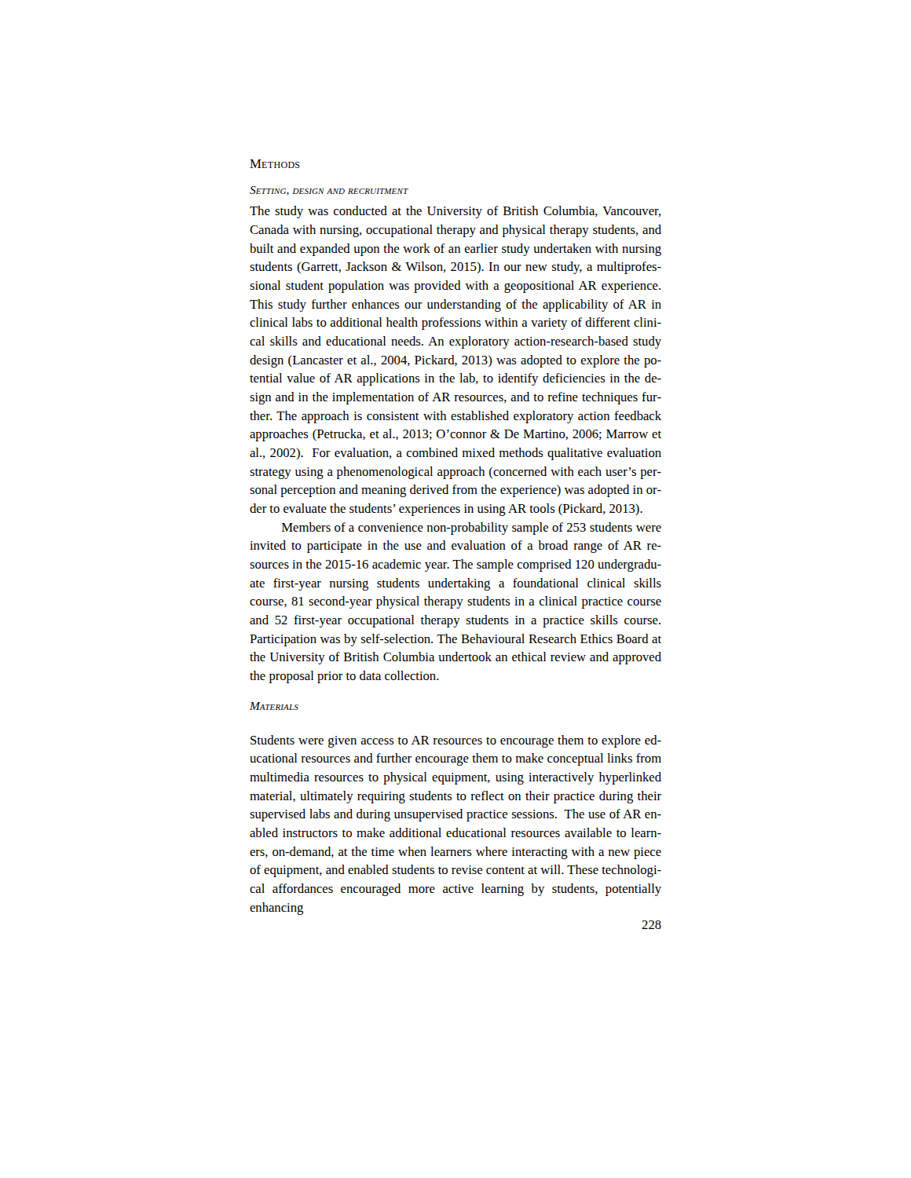Methods
Setting, design and recruitment
The study was conducted at the University of British Columbia, Vancouver, Canada with nursing, occupational therapy and physical therapy students, and built and expanded upon the work of an earlier study undertaken with nursing students (Garrett, Jackson & Wilson, 2015). In our new study, a multiprofessional student population was provided with a geopositional AR experience. This study further enhances our understanding of the applicability of AR in clinical labs to additional health professions within a variety of different clinical skills and educational needs. An exploratory action-research-based study design (Lancaster et al., 2004, Pickard, 2013) was adopted to explore the potential value of AR applications in the lab, to identify deficiencies in the design and in the implementation of AR resources, and to refine techniques further. The approach is consistent with established exploratory action feedback approaches (Petrucka, et al., 2013; O’connor & De Martino, 2006; Marrow et al., 2002). For evaluation, a combined mixed methods qualitative evaluation strategy using a phenomenological approach (concerned with each user’s personal perception and meaning derived from the experience) was adopted in order to evaluate the students’ experiences in using AR tools (Pickard, 2013).
Members of a convenience non-probability sample of 253 students were invited to participate in the use and evaluation of a broad range of AR resources in the 2015-16 academic year. The sample comprised 120 undergraduate first-year nursing students undertaking a foundational clinical skills course, 81 second-year physical therapy students in a clinical practice course and 52 first-year occupational therapy students in a practice skills course. Participation was by self-selection. The Behavioural Research Ethics Board at the University of British Columbia undertook an ethical review and approved the proposal prior to data collection.
Materials
Students were given access to AR resources to encourage them to explore educational resources and further encourage them to make conceptual links from multimedia resources to physical equipment, using interactively hyperlinked material, ultimately requiring students to reflect on their practice during their supervised labs and during unsupervised practice sessions. The use of AR enabled instructors to make additional educational resources available to learners, on-demand, at the time when learners where interacting with a new piece of equipment, and enabled students to revise content at will. These technological affordances encouraged more active learning by students, potentially enhancing
228